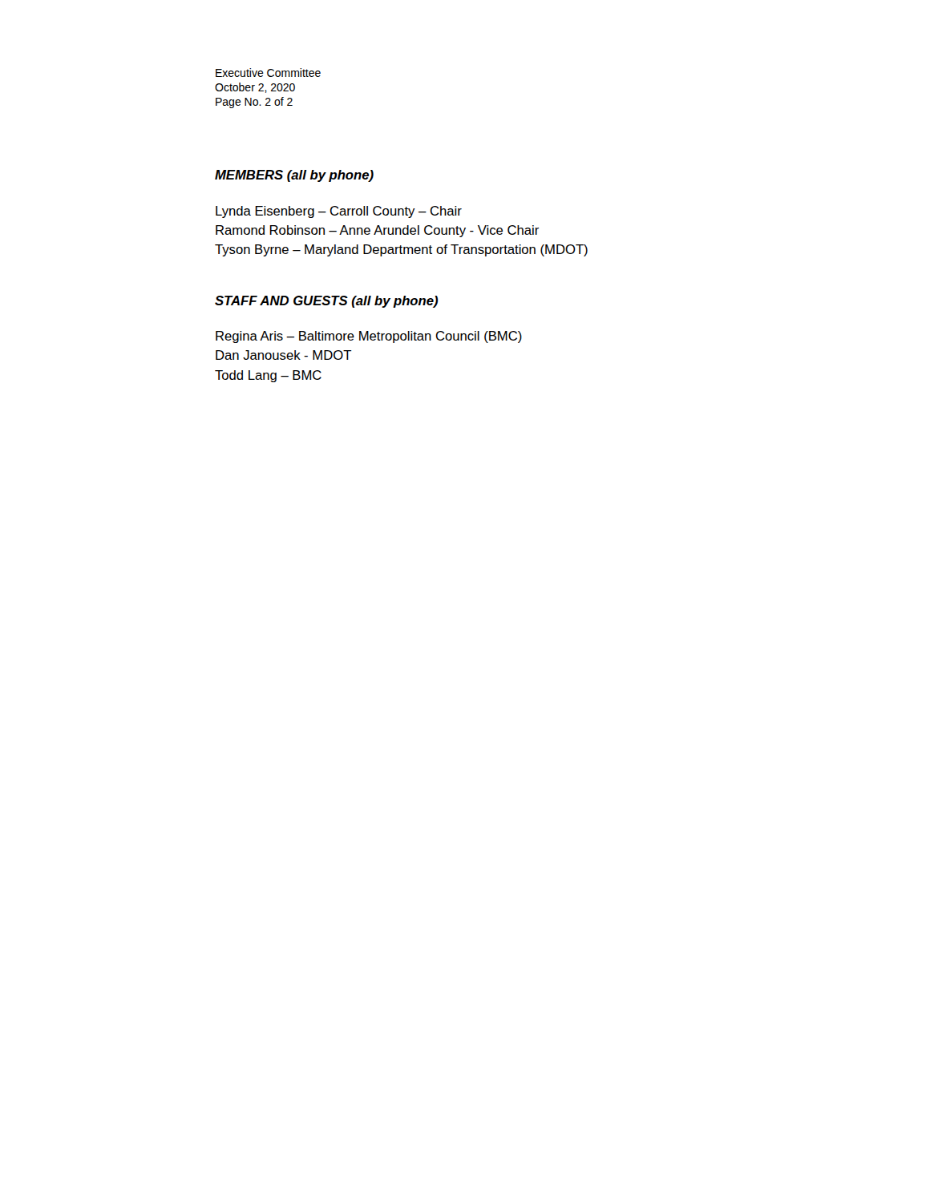Executive Committee
October 2, 2020
Page No. 2 of 2
MEMBERS (all by phone)
Lynda Eisenberg – Carroll County – Chair
Ramond Robinson – Anne Arundel County - Vice Chair
Tyson Byrne – Maryland Department of Transportation (MDOT)
STAFF AND GUESTS (all by phone)
Regina Aris – Baltimore Metropolitan Council (BMC)
Dan Janousek - MDOT
Todd Lang – BMC